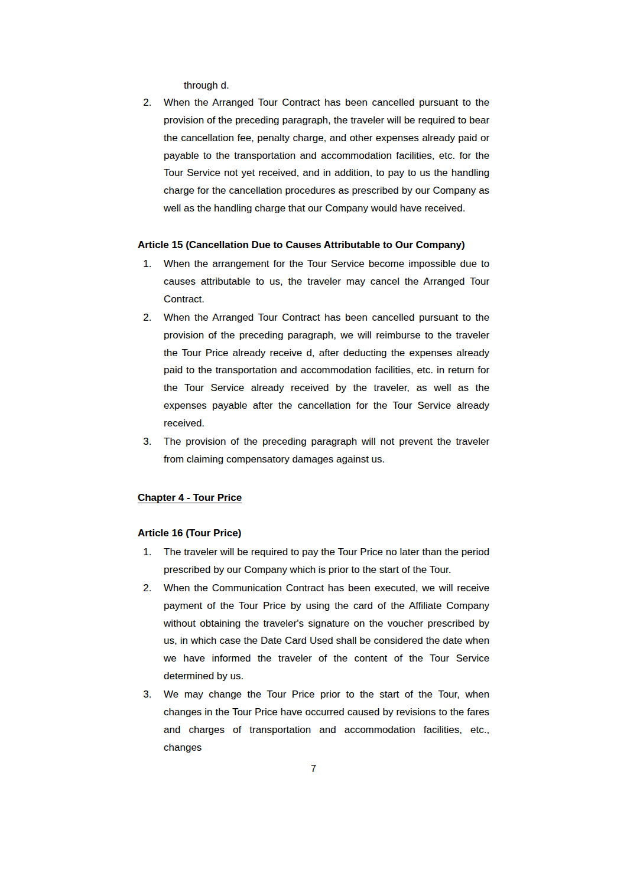through d.
2. When the Arranged Tour Contract has been cancelled pursuant to the provision of the preceding paragraph, the traveler will be required to bear the cancellation fee, penalty charge, and other expenses already paid or payable to the transportation and accommodation facilities, etc. for the Tour Service not yet received, and in addition, to pay to us the handling charge for the cancellation procedures as prescribed by our Company as well as the handling charge that our Company would have received.
Article 15 (Cancellation Due to Causes Attributable to Our Company)
1. When the arrangement for the Tour Service become impossible due to causes attributable to us, the traveler may cancel the Arranged Tour Contract.
2. When the Arranged Tour Contract has been cancelled pursuant to the provision of the preceding paragraph, we will reimburse to the traveler the Tour Price already receive d, after deducting the expenses already paid to the transportation and accommodation facilities, etc. in return for the Tour Service already received by the traveler, as well as the expenses payable after the cancellation for the Tour Service already received.
3. The provision of the preceding paragraph will not prevent the traveler from claiming compensatory damages against us.
Chapter 4 - Tour Price
Article 16 (Tour Price)
1. The traveler will be required to pay the Tour Price no later than the period prescribed by our Company which is prior to the start of the Tour.
2. When the Communication Contract has been executed, we will receive payment of the Tour Price by using the card of the Affiliate Company without obtaining the traveler's signature on the voucher prescribed by us, in which case the Date Card Used shall be considered the date when we have informed the traveler of the content of the Tour Service determined by us.
3. We may change the Tour Price prior to the start of the Tour, when changes in the Tour Price have occurred caused by revisions to the fares and charges of transportation and accommodation facilities, etc., changes
7